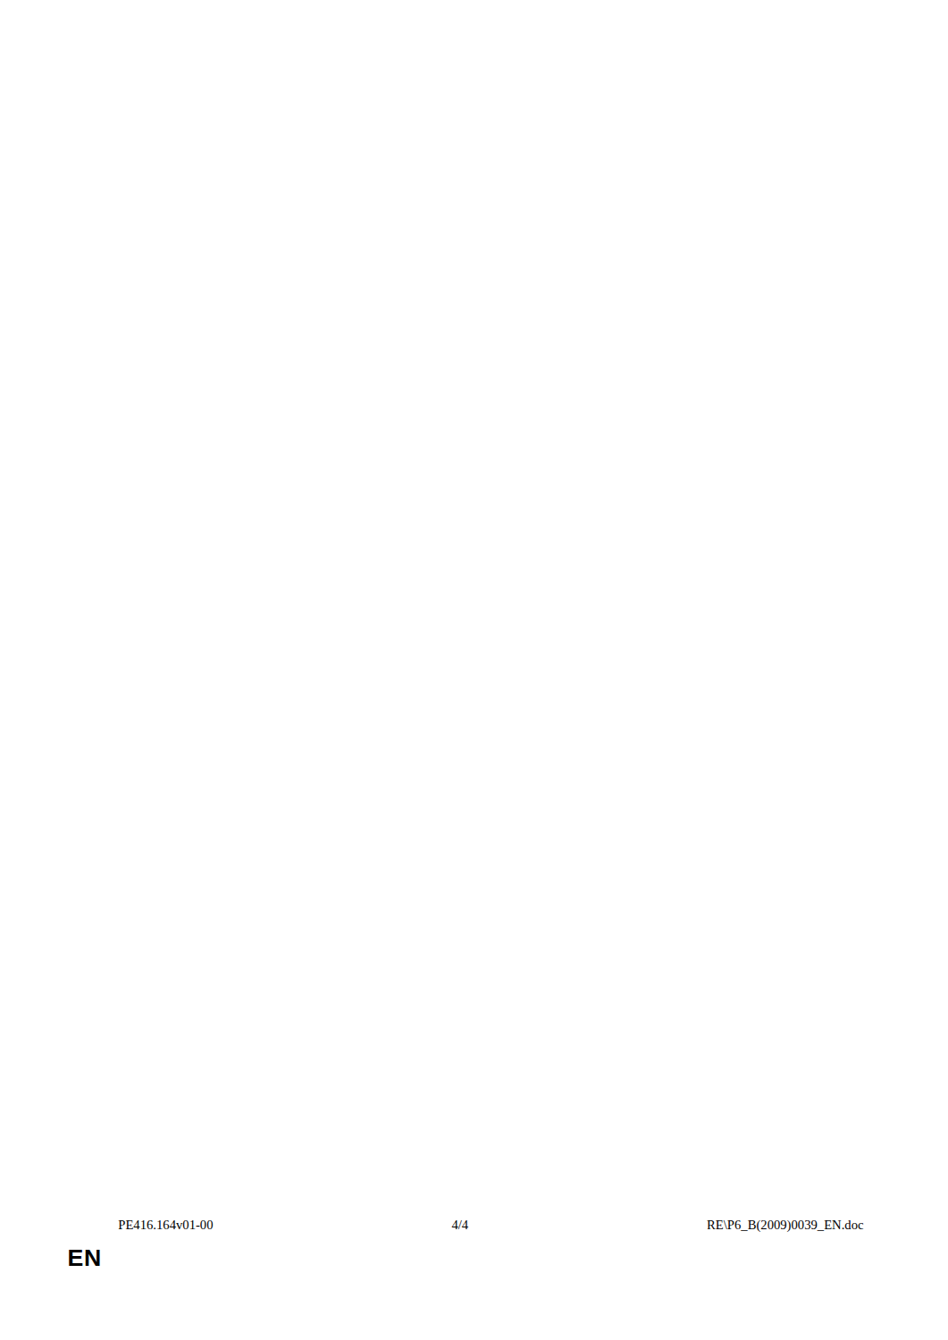PE416.164v01-00 4/4 RE\P6_B(2009)0039_EN.doc
EN